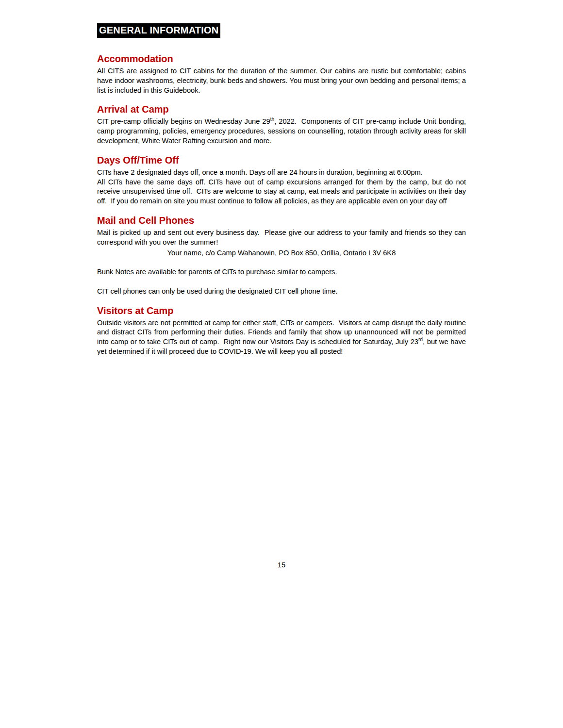GENERAL INFORMATION
Accommodation
All CITS are assigned to CIT cabins for the duration of the summer. Our cabins are rustic but comfortable; cabins have indoor washrooms, electricity, bunk beds and showers. You must bring your own bedding and personal items; a list is included in this Guidebook.
Arrival at Camp
CIT pre-camp officially begins on Wednesday June 29th, 2022. Components of CIT pre-camp include Unit bonding, camp programming, policies, emergency procedures, sessions on counselling, rotation through activity areas for skill development, White Water Rafting excursion and more.
Days Off/Time Off
CITs have 2 designated days off, once a month. Days off are 24 hours in duration, beginning at 6:00pm.
All CITs have the same days off. CITs have out of camp excursions arranged for them by the camp, but do not receive unsupervised time off. CITs are welcome to stay at camp, eat meals and participate in activities on their day off. If you do remain on site you must continue to follow all policies, as they are applicable even on your day off
Mail and Cell Phones
Mail is picked up and sent out every business day. Please give our address to your family and friends so they can correspond with you over the summer!
Your name, c/o Camp Wahanowin, PO Box 850, Orillia, Ontario L3V 6K8
Bunk Notes are available for parents of CITs to purchase similar to campers.
CIT cell phones can only be used during the designated CIT cell phone time.
Visitors at Camp
Outside visitors are not permitted at camp for either staff, CITs or campers. Visitors at camp disrupt the daily routine and distract CITs from performing their duties. Friends and family that show up unannounced will not be permitted into camp or to take CITs out of camp. Right now our Visitors Day is scheduled for Saturday, July 23rd, but we have yet determined if it will proceed due to COVID-19. We will keep you all posted!
15